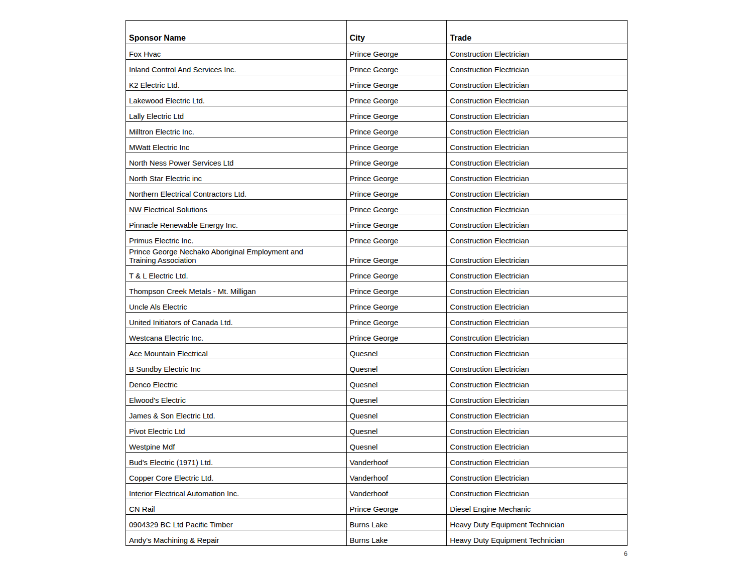| Sponsor Name | City | Trade |
| --- | --- | --- |
| Fox Hvac | Prince George | Construction Electrician |
| Inland Control And Services Inc. | Prince George | Construction Electrician |
| K2 Electric Ltd. | Prince George | Construction Electrician |
| Lakewood Electric Ltd. | Prince George | Construction Electrician |
| Lally Electric Ltd | Prince George | Construction Electrician |
| Milltron Electric Inc. | Prince George | Construction Electrician |
| MWatt Electric Inc | Prince George | Construction Electrician |
| North Ness Power Services Ltd | Prince George | Construction Electrician |
| North Star Electric inc | Prince George | Construction Electrician |
| Northern Electrical Contractors Ltd. | Prince George | Construction Electrician |
| NW Electrical Solutions | Prince George | Construction Electrician |
| Pinnacle Renewable Energy Inc. | Prince George | Construction Electrician |
| Primus Electric Inc. | Prince George | Construction Electrician |
| Prince George Nechako Aboriginal Employment and Training Association | Prince George | Construction Electrician |
| T & L Electric Ltd. | Prince George | Construction Electrician |
| Thompson Creek Metals - Mt. Milligan | Prince George | Construction Electrician |
| Uncle Als Electric | Prince George | Construction Electrician |
| United Initiators of Canada Ltd. | Prince George | Construction Electrician |
| Westcana Electric Inc. | Prince George | Constrcution Electrician |
| Ace Mountain Electrical | Quesnel | Construction Electrician |
| B Sundby Electric Inc | Quesnel | Construction Electrician |
| Denco Electric | Quesnel | Construction Electrician |
| Elwood's Electric | Quesnel | Construction Electrician |
| James & Son Electric Ltd. | Quesnel | Construction Electrician |
| Pivot Electric Ltd | Quesnel | Construction Electrician |
| Westpine Mdf | Quesnel | Construction Electrician |
| Bud's Electric (1971) Ltd. | Vanderhoof | Construction Electrician |
| Copper Core Electric Ltd. | Vanderhoof | Construction Electrician |
| Interior Electrical Automation Inc. | Vanderhoof | Construction Electrician |
| CN Rail | Prince George | Diesel Engine Mechanic |
| 0904329 BC Ltd Pacific Timber | Burns Lake | Heavy Duty Equipment Technician |
| Andy's Machining & Repair | Burns Lake | Heavy Duty Equipment Technician |
6